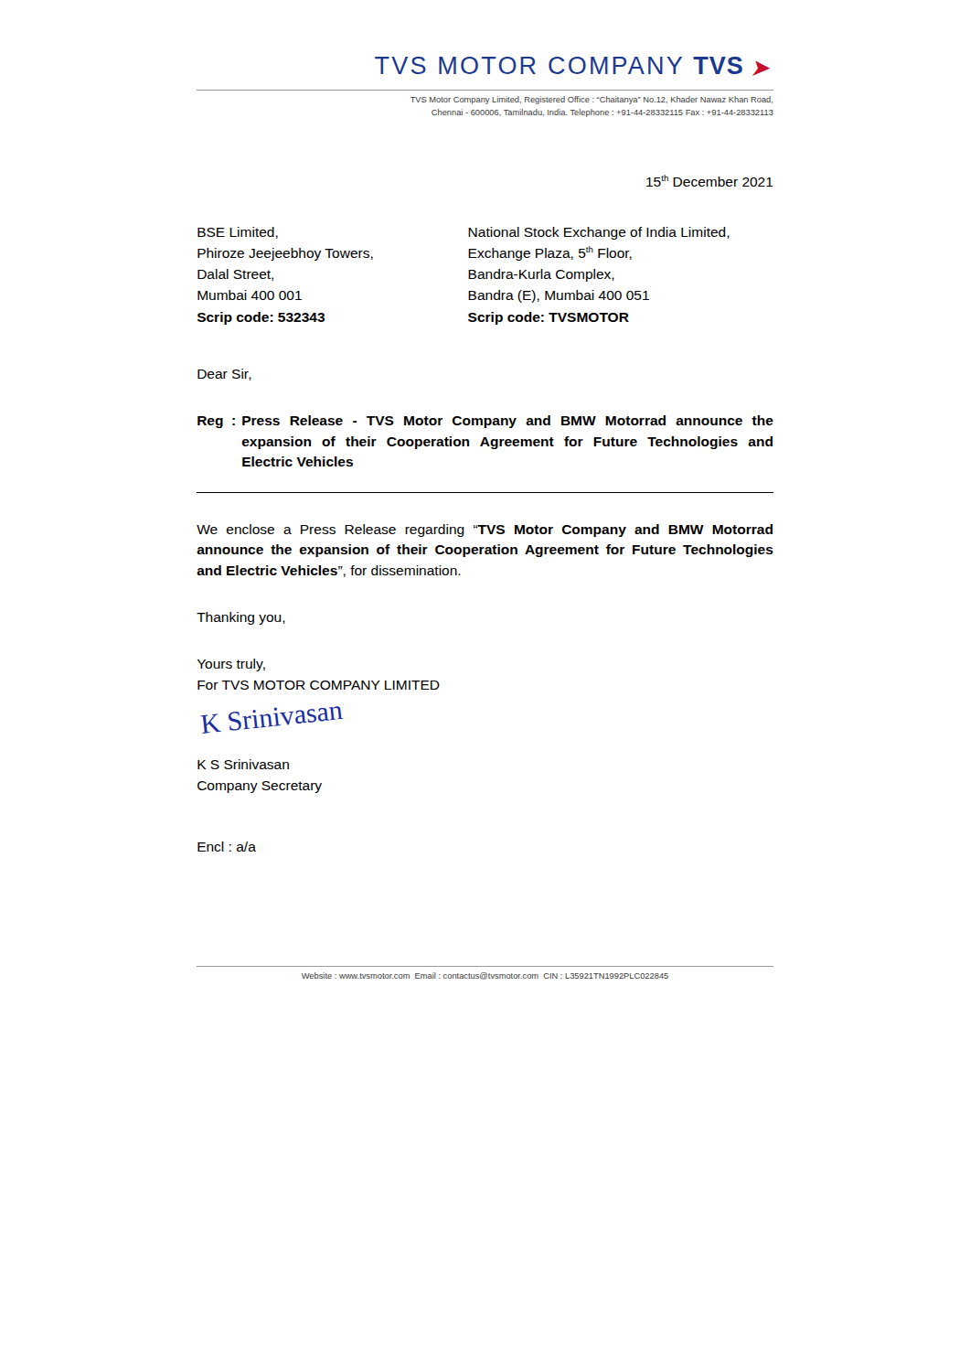TVS MOTOR COMPANY TVS➤
TVS Motor Company Limited, Registered Office : “Chaitanya” No.12, Khader Nawaz Khan Road,
Chennai - 600006, Tamilnadu, India. Telephone : +91-44-28332115 Fax : +91-44-28332113
15th December 2021
| BSE Limited, Phiroze Jeejeebhoy Towers, Dalal Street, Mumbai 400 001 Scrip code: 532343 | National Stock Exchange of India Limited, Exchange Plaza, 5 th Floor, Bandra-Kurla Complex, Bandra (E), Mumbai 400 051 Scrip code: TVSMOTOR |
Dear Sir,
Reg :
Press Release - TVS Motor Company and BMW Motorrad announce the expansion of their Cooperation Agreement for Future Technologies and Electric Vehicles
We enclose a Press Release regarding “TVS Motor Company and BMW Motorrad announce the expansion of their Cooperation Agreement for Future Technologies and Electric Vehicles”, for dissemination.
Thanking you,
Yours truly,
For TVS MOTOR COMPANY LIMITED
K Srinivasan
K S Srinivasan
Company Secretary
Encl : a/a
Website : www.tvsmotor.com Email : contactus@tvsmotor.com CIN : L35921TN1992PLC022845